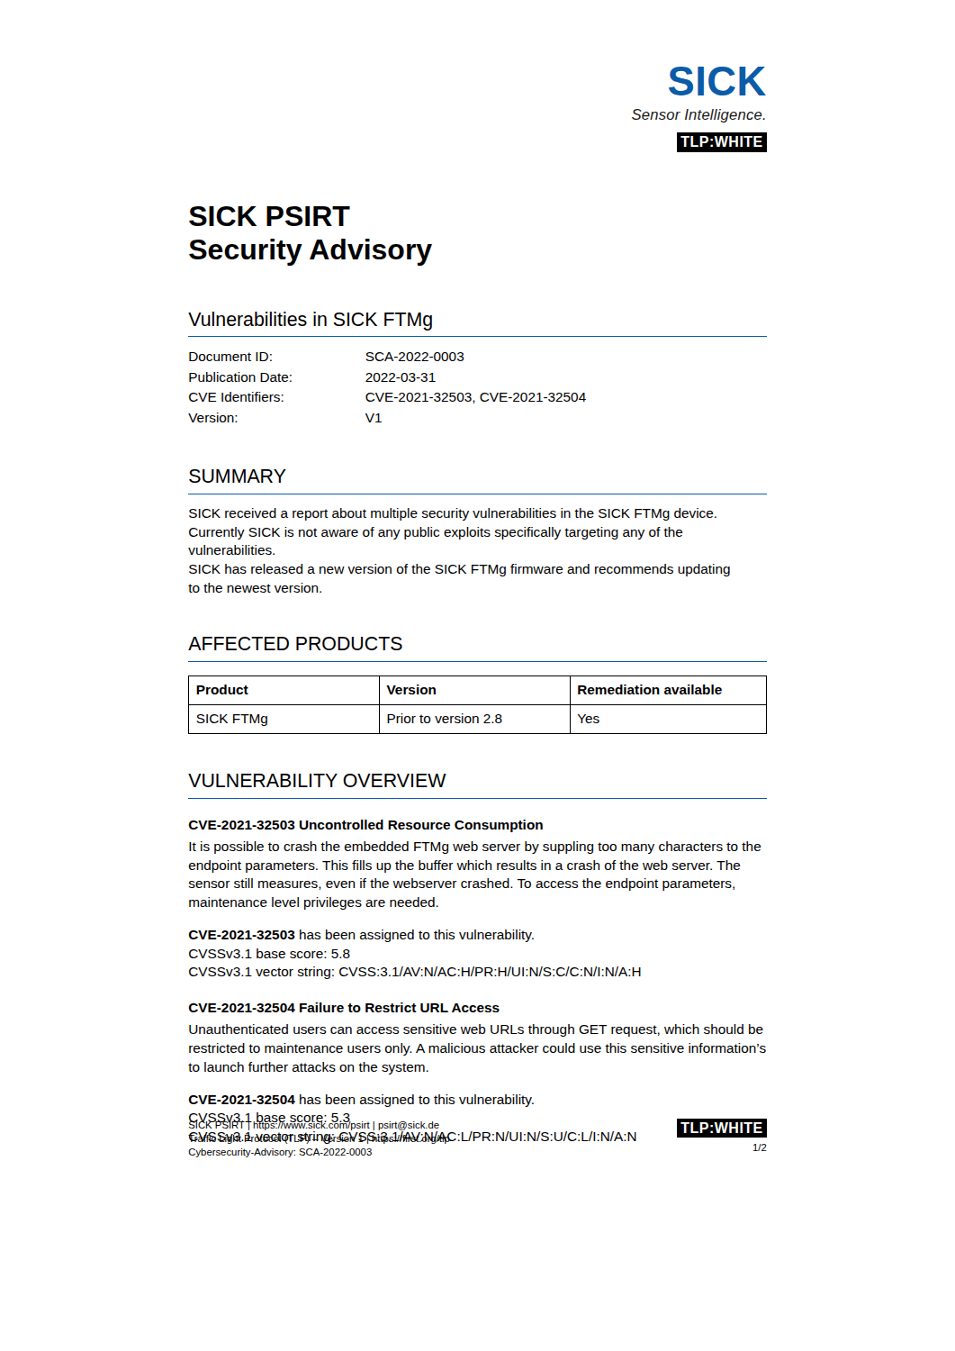SICK
Sensor Intelligence.
TLP:WHITE
SICK PSIRT
Security Advisory
Vulnerabilities in SICK FTMg
| Document ID: | SCA-2022-0003 |
| Publication Date: | 2022-03-31 |
| CVE Identifiers: | CVE-2021-32503, CVE-2021-32504 |
| Version: | V1 |
SUMMARY
SICK received a report about multiple security vulnerabilities in the SICK FTMg device.
Currently SICK is not aware of any public exploits specifically targeting any of the vulnerabilities.
SICK has released a new version of the SICK FTMg firmware and recommends updating
to the newest version.
AFFECTED PRODUCTS
| Product | Version | Remediation available |
| --- | --- | --- |
| SICK FTMg | Prior to version 2.8 | Yes |
VULNERABILITY OVERVIEW
CVE-2021-32503 Uncontrolled Resource Consumption
It is possible to crash the embedded FTMg web server by suppling too many characters to the endpoint parameters. This fills up the buffer which results in a crash of the web server. The sensor still measures, even if the webserver crashed. To access the endpoint parameters, maintenance level privileges are needed.
CVE-2021-32503 has been assigned to this vulnerability.
CVSSv3.1 base score: 5.8
CVSSv3.1 vector string: CVSS:3.1/AV:N/AC:H/PR:H/UI:N/S:C/C:N/I:N/A:H
CVE-2021-32504 Failure to Restrict URL Access
Unauthenticated users can access sensitive web URLs through GET request, which should be restricted to maintenance users only. A malicious attacker could use this sensitive information’s to launch further attacks on the system.
CVE-2021-32504 has been assigned to this vulnerability.
CVSSv3.1 base score: 5.3
CVSSv3.1 vector string: CVSS:3.1/AV:N/AC:L/PR:N/UI:N/S:U/C:L/I:N/A:N
TLP:WHITE
1/2
SICK PSIRT | https://www.sick.com/psirt | psirt@sick.de
Traffic Light Protocol (TLP) – Version 1 | https://first.org/tlp
Cybersecurity-Advisory: SCA-2022-0003